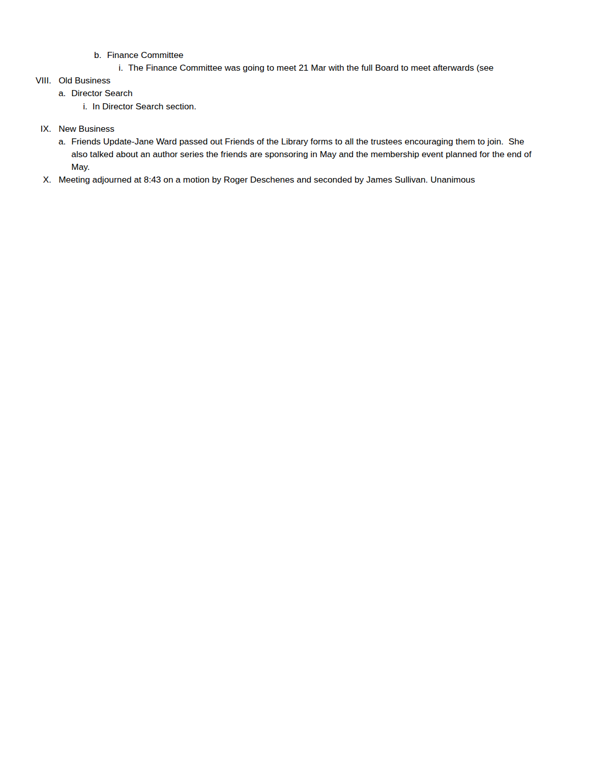Finance Committee
The Finance Committee was going to meet 21 Mar with the full Board to meet afterwards (see
Old Business
Director Search
In Director Search section.
New Business
Friends Update-Jane Ward passed out Friends of the Library forms to all the trustees encouraging them to join. She also talked about an author series the friends are sponsoring in May and the membership event planned for the end of May.
Meeting adjourned at 8:43 on a motion by Roger Deschenes and seconded by James Sullivan. Unanimous